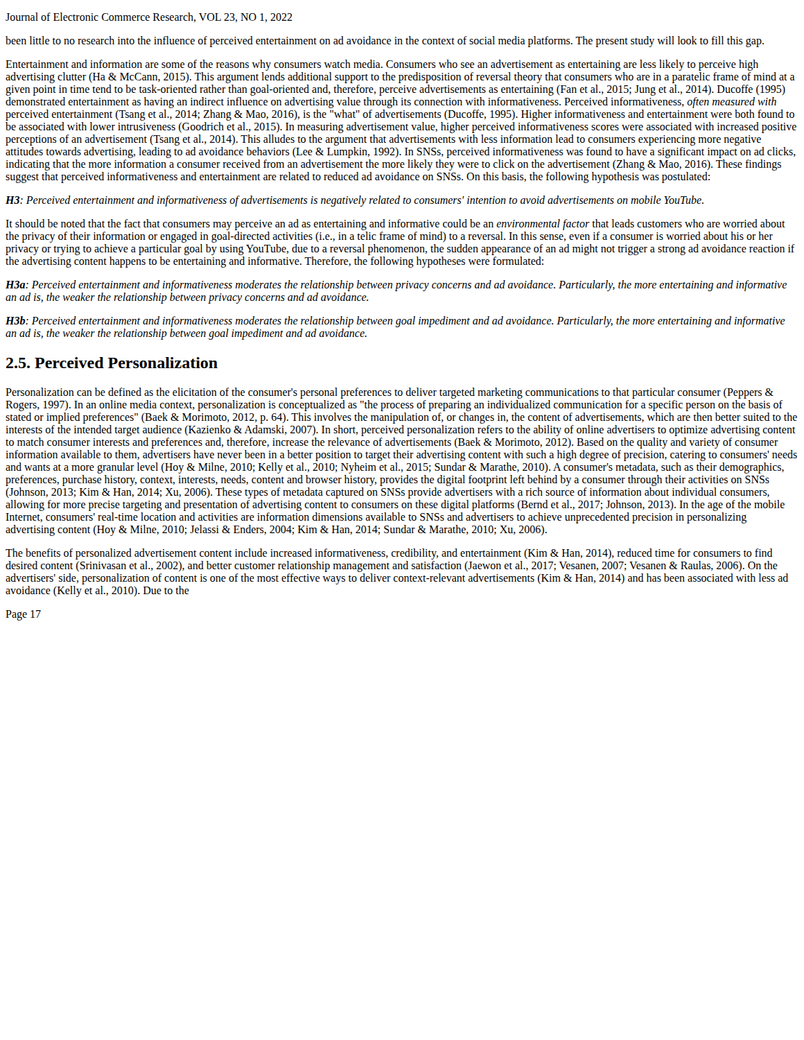Journal of Electronic Commerce Research, VOL 23, NO 1, 2022
been little to no research into the influence of perceived entertainment on ad avoidance in the context of social media platforms. The present study will look to fill this gap.
Entertainment and information are some of the reasons why consumers watch media. Consumers who see an advertisement as entertaining are less likely to perceive high advertising clutter (Ha & McCann, 2015). This argument lends additional support to the predisposition of reversal theory that consumers who are in a paratelic frame of mind at a given point in time tend to be task-oriented rather than goal-oriented and, therefore, perceive advertisements as entertaining (Fan et al., 2015; Jung et al., 2014). Ducoffe (1995) demonstrated entertainment as having an indirect influence on advertising value through its connection with informativeness. Perceived informativeness, often measured with perceived entertainment (Tsang et al., 2014; Zhang & Mao, 2016), is the "what" of advertisements (Ducoffe, 1995). Higher informativeness and entertainment were both found to be associated with lower intrusiveness (Goodrich et al., 2015). In measuring advertisement value, higher perceived informativeness scores were associated with increased positive perceptions of an advertisement (Tsang et al., 2014). This alludes to the argument that advertisements with less information lead to consumers experiencing more negative attitudes towards advertising, leading to ad avoidance behaviors (Lee & Lumpkin, 1992). In SNSs, perceived informativeness was found to have a significant impact on ad clicks, indicating that the more information a consumer received from an advertisement the more likely they were to click on the advertisement (Zhang & Mao, 2016). These findings suggest that perceived informativeness and entertainment are related to reduced ad avoidance on SNSs. On this basis, the following hypothesis was postulated:
H3: Perceived entertainment and informativeness of advertisements is negatively related to consumers' intention to avoid advertisements on mobile YouTube.
It should be noted that the fact that consumers may perceive an ad as entertaining and informative could be an environmental factor that leads customers who are worried about the privacy of their information or engaged in goal-directed activities (i.e., in a telic frame of mind) to a reversal. In this sense, even if a consumer is worried about his or her privacy or trying to achieve a particular goal by using YouTube, due to a reversal phenomenon, the sudden appearance of an ad might not trigger a strong ad avoidance reaction if the advertising content happens to be entertaining and informative. Therefore, the following hypotheses were formulated:
H3a: Perceived entertainment and informativeness moderates the relationship between privacy concerns and ad avoidance. Particularly, the more entertaining and informative an ad is, the weaker the relationship between privacy concerns and ad avoidance.
H3b: Perceived entertainment and informativeness moderates the relationship between goal impediment and ad avoidance. Particularly, the more entertaining and informative an ad is, the weaker the relationship between goal impediment and ad avoidance.
2.5. Perceived Personalization
Personalization can be defined as the elicitation of the consumer's personal preferences to deliver targeted marketing communications to that particular consumer (Peppers & Rogers, 1997). In an online media context, personalization is conceptualized as "the process of preparing an individualized communication for a specific person on the basis of stated or implied preferences" (Baek & Morimoto, 2012, p. 64). This involves the manipulation of, or changes in, the content of advertisements, which are then better suited to the interests of the intended target audience (Kazienko & Adamski, 2007). In short, perceived personalization refers to the ability of online advertisers to optimize advertising content to match consumer interests and preferences and, therefore, increase the relevance of advertisements (Baek & Morimoto, 2012). Based on the quality and variety of consumer information available to them, advertisers have never been in a better position to target their advertising content with such a high degree of precision, catering to consumers' needs and wants at a more granular level (Hoy & Milne, 2010; Kelly et al., 2010; Nyheim et al., 2015; Sundar & Marathe, 2010). A consumer's metadata, such as their demographics, preferences, purchase history, context, interests, needs, content and browser history, provides the digital footprint left behind by a consumer through their activities on SNSs (Johnson, 2013; Kim & Han, 2014; Xu, 2006). These types of metadata captured on SNSs provide advertisers with a rich source of information about individual consumers, allowing for more precise targeting and presentation of advertising content to consumers on these digital platforms (Bernd et al., 2017; Johnson, 2013). In the age of the mobile Internet, consumers' real-time location and activities are information dimensions available to SNSs and advertisers to achieve unprecedented precision in personalizing advertising content (Hoy & Milne, 2010; Jelassi & Enders, 2004; Kim & Han, 2014; Sundar & Marathe, 2010; Xu, 2006).
The benefits of personalized advertisement content include increased informativeness, credibility, and entertainment (Kim & Han, 2014), reduced time for consumers to find desired content (Srinivasan et al., 2002), and better customer relationship management and satisfaction (Jaewon et al., 2017; Vesanen, 2007; Vesanen & Raulas, 2006). On the advertisers' side, personalization of content is one of the most effective ways to deliver context-relevant advertisements (Kim & Han, 2014) and has been associated with less ad avoidance (Kelly et al., 2010). Due to the
Page 17